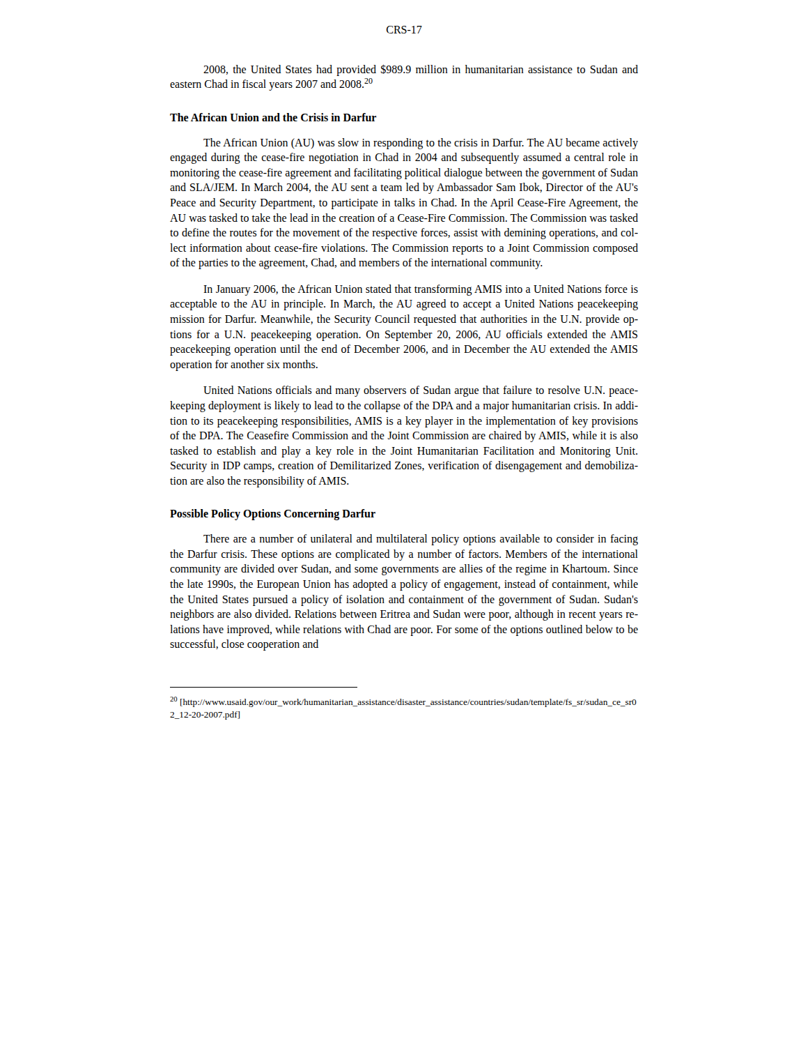CRS-17
2008, the United States had provided $989.9 million in humanitarian assistance to Sudan and eastern Chad in fiscal years 2007 and 2008.20
The African Union and the Crisis in Darfur
The African Union (AU) was slow in responding to the crisis in Darfur. The AU became actively engaged during the cease-fire negotiation in Chad in 2004 and subsequently assumed a central role in monitoring the cease-fire agreement and facilitating political dialogue between the government of Sudan and SLA/JEM. In March 2004, the AU sent a team led by Ambassador Sam Ibok, Director of the AU's Peace and Security Department, to participate in talks in Chad. In the April Cease-Fire Agreement, the AU was tasked to take the lead in the creation of a Cease-Fire Commission. The Commission was tasked to define the routes for the movement of the respective forces, assist with demining operations, and collect information about cease-fire violations. The Commission reports to a Joint Commission composed of the parties to the agreement, Chad, and members of the international community.
In January 2006, the African Union stated that transforming AMIS into a United Nations force is acceptable to the AU in principle. In March, the AU agreed to accept a United Nations peacekeeping mission for Darfur. Meanwhile, the Security Council requested that authorities in the U.N. provide options for a U.N. peacekeeping operation. On September 20, 2006, AU officials extended the AMIS peacekeeping operation until the end of December 2006, and in December the AU extended the AMIS operation for another six months.
United Nations officials and many observers of Sudan argue that failure to resolve U.N. peacekeeping deployment is likely to lead to the collapse of the DPA and a major humanitarian crisis. In addition to its peacekeeping responsibilities, AMIS is a key player in the implementation of key provisions of the DPA. The Ceasefire Commission and the Joint Commission are chaired by AMIS, while it is also tasked to establish and play a key role in the Joint Humanitarian Facilitation and Monitoring Unit. Security in IDP camps, creation of Demilitarized Zones, verification of disengagement and demobilization are also the responsibility of AMIS.
Possible Policy Options Concerning Darfur
There are a number of unilateral and multilateral policy options available to consider in facing the Darfur crisis. These options are complicated by a number of factors. Members of the international community are divided over Sudan, and some governments are allies of the regime in Khartoum. Since the late 1990s, the European Union has adopted a policy of engagement, instead of containment, while the United States pursued a policy of isolation and containment of the government of Sudan. Sudan's neighbors are also divided. Relations between Eritrea and Sudan were poor, although in recent years relations have improved, while relations with Chad are poor. For some of the options outlined below to be successful, close cooperation and
20 [http://www.usaid.gov/our_work/humanitarian_assistance/disaster_assistance/countries/sudan/template/fs_sr/sudan_ce_sr02_12-20-2007.pdf]